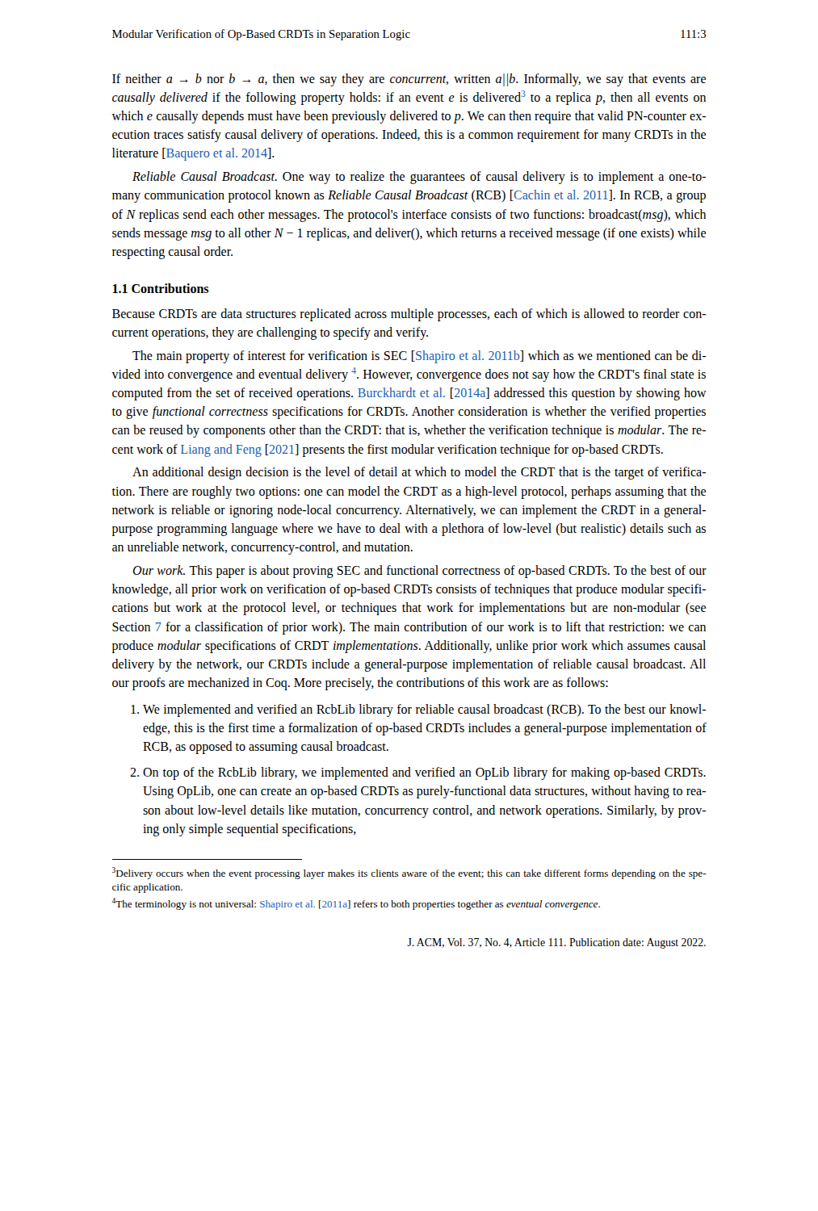Modular Verification of Op-Based CRDTs in Separation Logic 111:3
If neither a → b nor b → a, then we say they are concurrent, written a||b. Informally, we say that events are causally delivered if the following property holds: if an event e is delivered3 to a replica p, then all events on which e causally depends must have been previously delivered to p. We can then require that valid PN-counter execution traces satisfy causal delivery of operations. Indeed, this is a common requirement for many CRDTs in the literature [Baquero et al. 2014].
Reliable Causal Broadcast. One way to realize the guarantees of causal delivery is to implement a one-to-many communication protocol known as Reliable Causal Broadcast (RCB) [Cachin et al. 2011]. In RCB, a group of N replicas send each other messages. The protocol's interface consists of two functions: broadcast(msg), which sends message msg to all other N − 1 replicas, and deliver(), which returns a received message (if one exists) while respecting causal order.
1.1 Contributions
Because CRDTs are data structures replicated across multiple processes, each of which is allowed to reorder concurrent operations, they are challenging to specify and verify.
The main property of interest for verification is SEC [Shapiro et al. 2011b] which as we mentioned can be divided into convergence and eventual delivery 4. However, convergence does not say how the CRDT's final state is computed from the set of received operations. Burckhardt et al. [2014a] addressed this question by showing how to give functional correctness specifications for CRDTs. Another consideration is whether the verified properties can be reused by components other than the CRDT: that is, whether the verification technique is modular. The recent work of Liang and Feng [2021] presents the first modular verification technique for op-based CRDTs.
An additional design decision is the level of detail at which to model the CRDT that is the target of verification. There are roughly two options: one can model the CRDT as a high-level protocol, perhaps assuming that the network is reliable or ignoring node-local concurrency. Alternatively, we can implement the CRDT in a general-purpose programming language where we have to deal with a plethora of low-level (but realistic) details such as an unreliable network, concurrency-control, and mutation.
Our work. This paper is about proving SEC and functional correctness of op-based CRDTs. To the best of our knowledge, all prior work on verification of op-based CRDTs consists of techniques that produce modular specifications but work at the protocol level, or techniques that work for implementations but are non-modular (see Section 7 for a classification of prior work). The main contribution of our work is to lift that restriction: we can produce modular specifications of CRDT implementations. Additionally, unlike prior work which assumes causal delivery by the network, our CRDTs include a general-purpose implementation of reliable causal broadcast. All our proofs are mechanized in Coq. More precisely, the contributions of this work are as follows:
We implemented and verified an RcbLib library for reliable causal broadcast (RCB). To the best our knowledge, this is the first time a formalization of op-based CRDTs includes a general-purpose implementation of RCB, as opposed to assuming causal broadcast.
On top of the RcbLib library, we implemented and verified an OpLib library for making op-based CRDTs. Using OpLib, one can create an op-based CRDTs as purely-functional data structures, without having to reason about low-level details like mutation, concurrency control, and network operations. Similarly, by proving only simple sequential specifications,
3Delivery occurs when the event processing layer makes its clients aware of the event; this can take different forms depending on the specific application.
4The terminology is not universal: Shapiro et al. [2011a] refers to both properties together as eventual convergence.
J. ACM, Vol. 37, No. 4, Article 111. Publication date: August 2022.